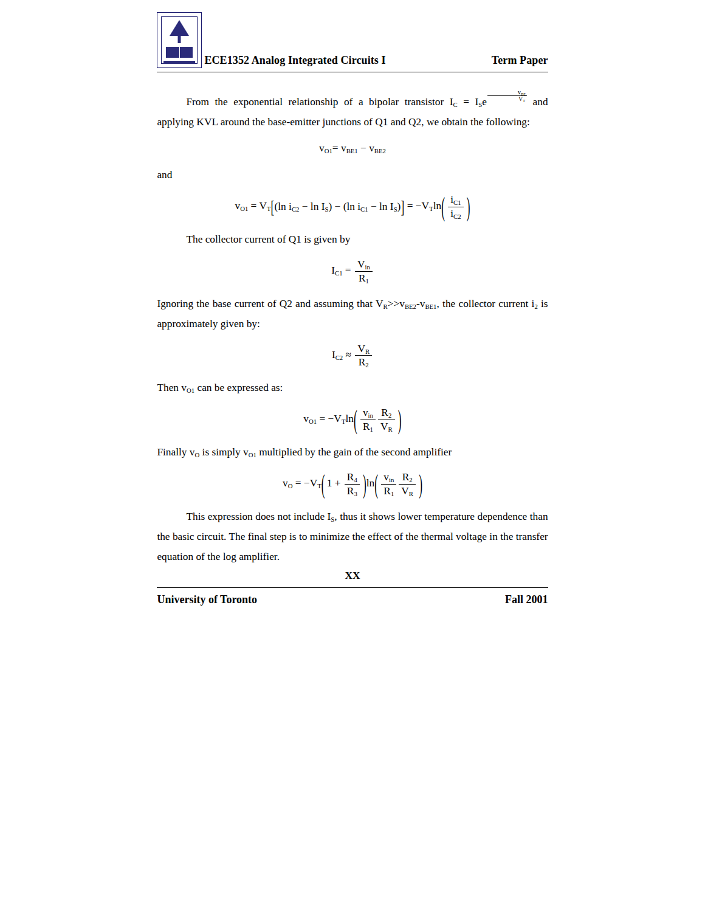ECE1352 Analog Integrated Circuits I Term Paper
From the exponential relationship of a bipolar transistor IC = ISevBE VT and applying KVL around the base-emitter junctions of Q1 and Q2, we obtain the following:
vO1= vBE1 − vBE2
and
vO1 = VT(ln iC2 − ln IS) − (ln iC1 − ln IS) = −VTln iC1 iC2
The collector current of Q1 is given by
IC1 = Vin R1
Ignoring the base current of Q2 and assuming that VR>>vBE2-vBE1, the collector current i2 is approximately given by:
IC2 ≈ VR R2
Then vO1 can be expressed as:
vO1 = −VTln vin R1 R2 VR
Finally vO is simply vO1 multiplied by the gain of the second amplifier
vO = −VT1 + R4 R3 ln vin R1 R2 VR
This expression does not include IS, thus it shows lower temperature dependence than the basic circuit. The final step is to minimize the effect of the thermal voltage in the transfer equation of the log amplifier.
XX
University of Toronto Fall 2001